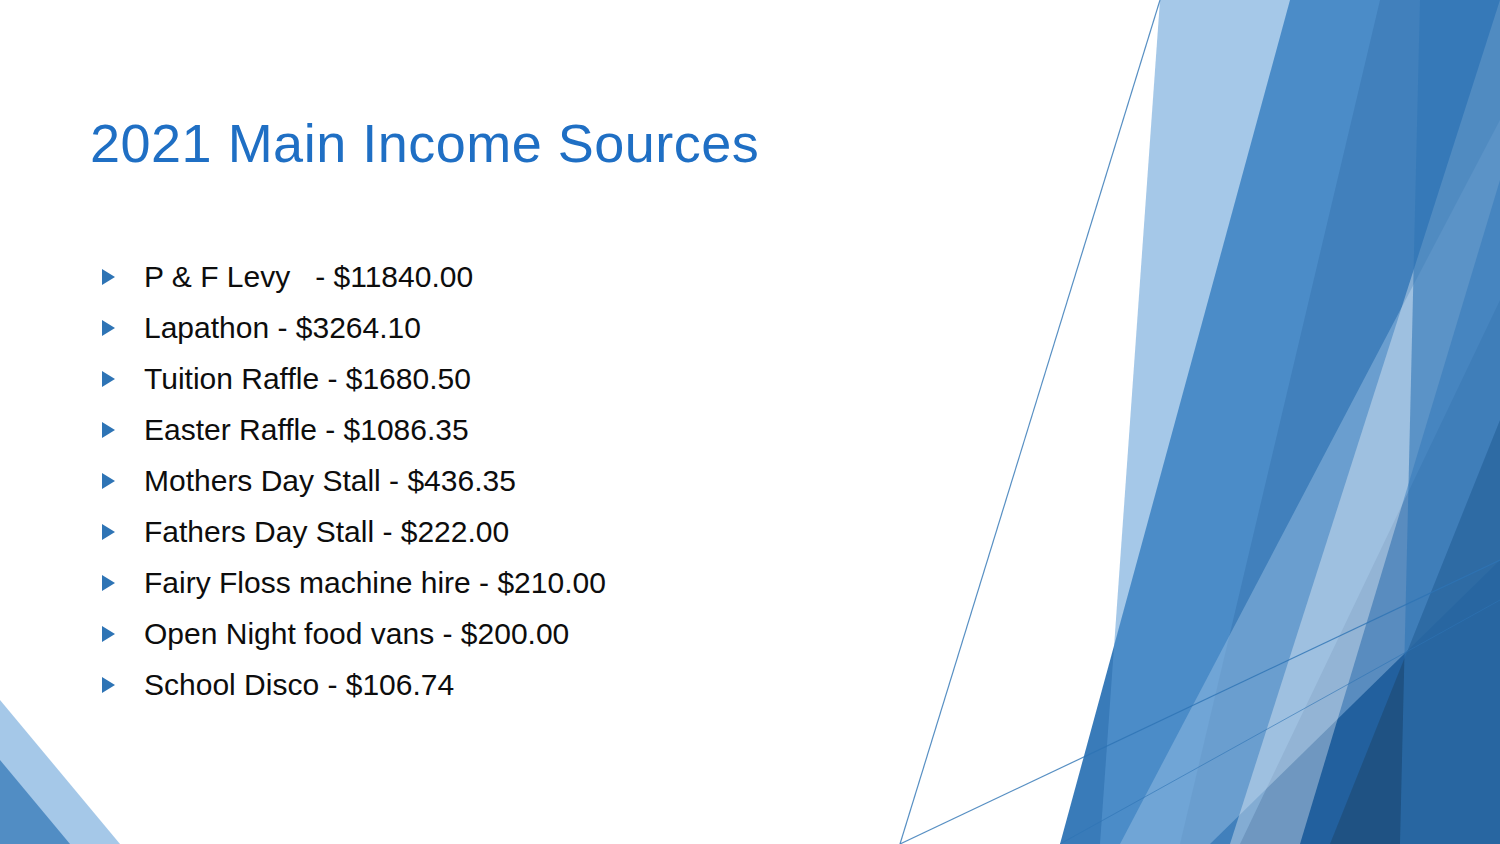2021 Main Income Sources
P & F Levy - $11840.00
Lapathon - $3264.10
Tuition Raffle - $1680.50
Easter Raffle - $1086.35
Mothers Day Stall - $436.35
Fathers Day Stall - $222.00
Fairy Floss machine hire - $210.00
Open Night food vans - $200.00
School Disco - $106.74